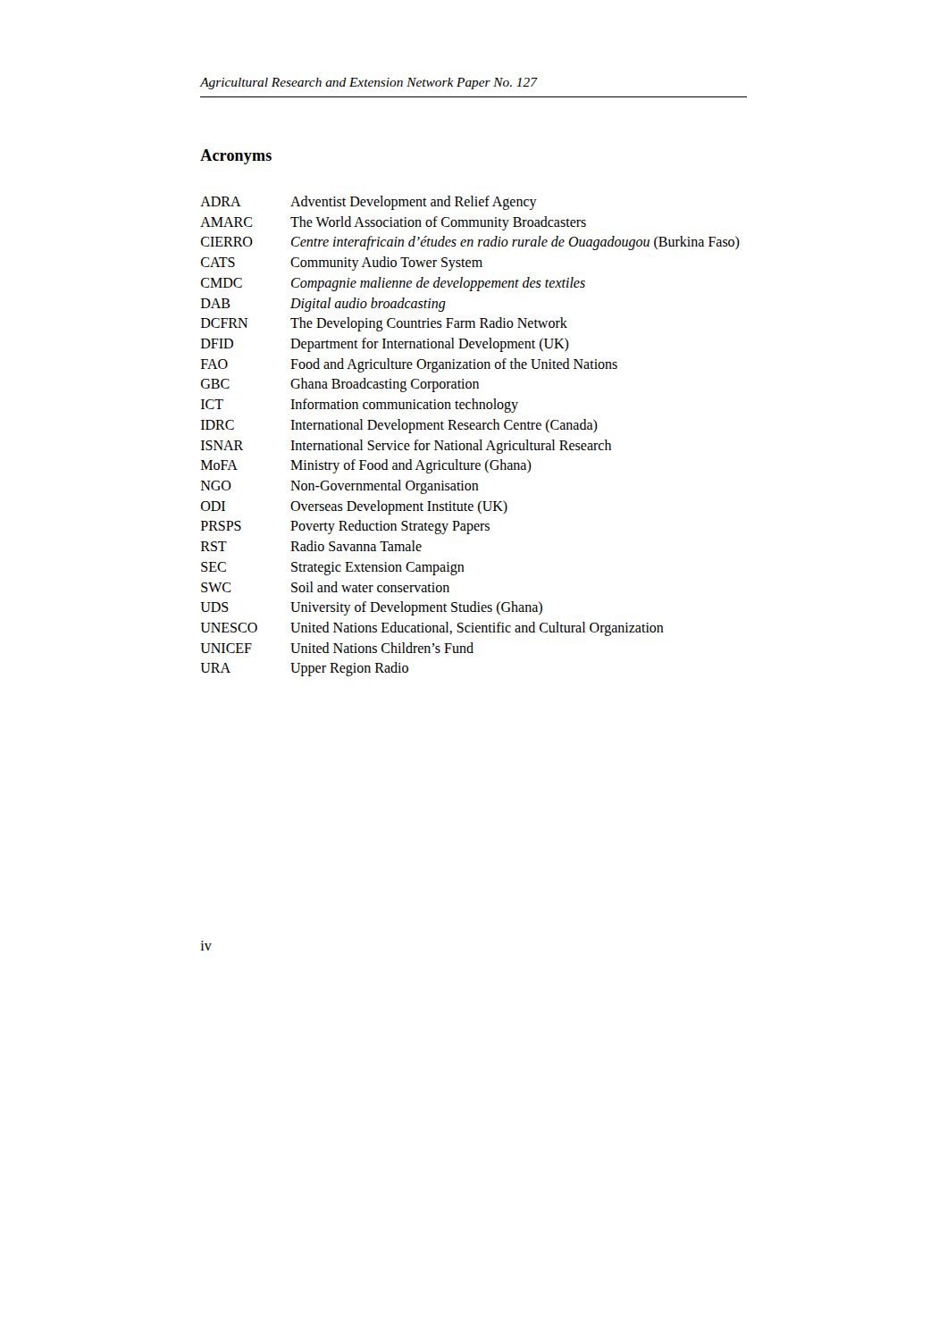Agricultural Research and Extension Network Paper No. 127
Acronyms
ADRA
Adventist Development and Relief Agency
AMARC
The World Association of Community Broadcasters
CIERRO
Centre interafricain d’études en radio rurale de Ouagadougou (Burkina Faso)
CATS
Community Audio Tower System
CMDC
Compagnie malienne de developpement des textiles
DAB
Digital audio broadcasting
DCFRN
The Developing Countries Farm Radio Network
DFID
Department for International Development (UK)
FAO
Food and Agriculture Organization of the United Nations
GBC
Ghana Broadcasting Corporation
ICT
Information communication technology
IDRC
International Development Research Centre (Canada)
ISNAR
International Service for National Agricultural Research
MoFA
Ministry of Food and Agriculture (Ghana)
NGO
Non-Governmental Organisation
ODI
Overseas Development Institute (UK)
PRSPS
Poverty Reduction Strategy Papers
RST
Radio Savanna Tamale
SEC
Strategic Extension Campaign
SWC
Soil and water conservation
UDS
University of Development Studies (Ghana)
UNESCO
United Nations Educational, Scientific and Cultural Organization
UNICEF
United Nations Children’s Fund
URA
Upper Region Radio
iv